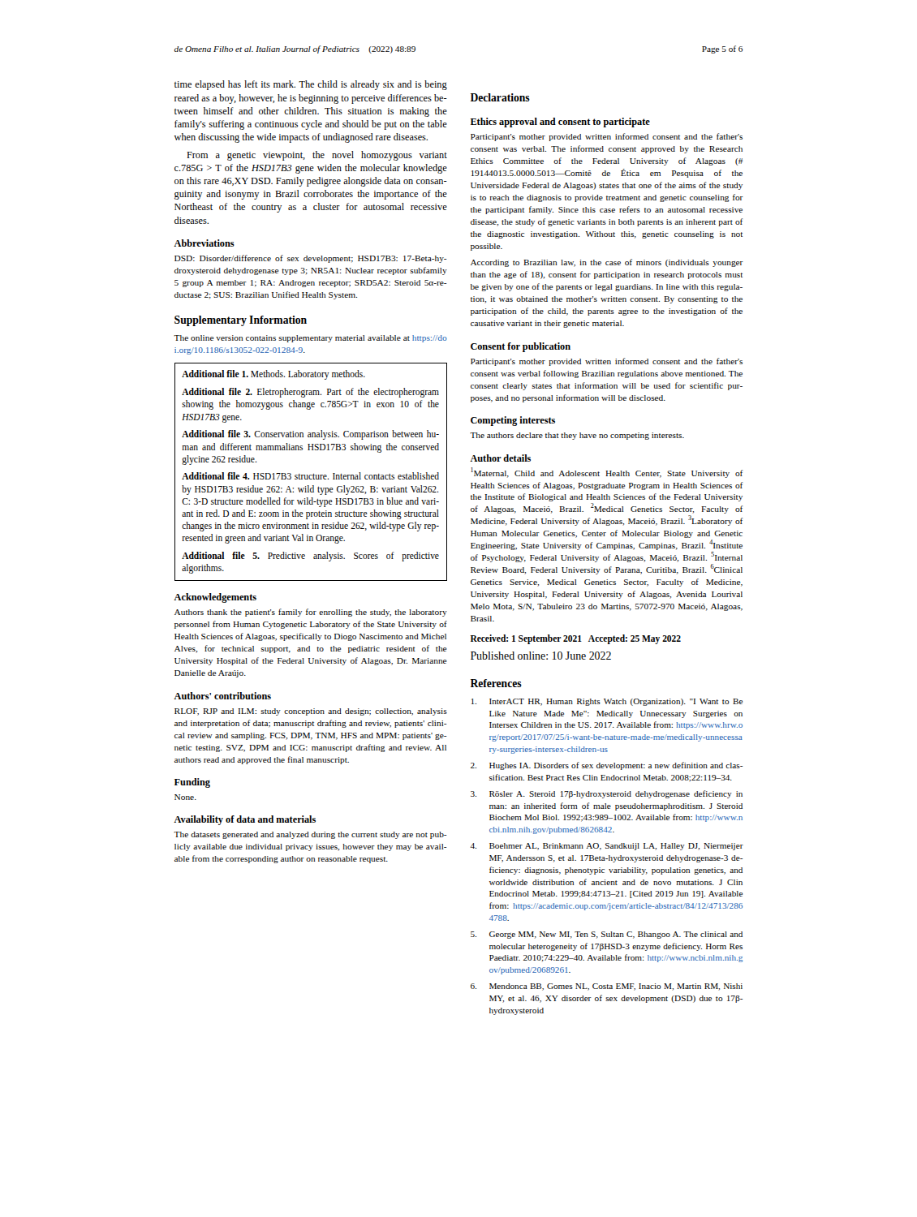de Omena Filho et al. Italian Journal of Pediatrics (2022) 48:89
Page 5 of 6
time elapsed has left its mark. The child is already six and is being reared as a boy, however, he is beginning to perceive differences between himself and other children. This situation is making the family's suffering a continuous cycle and should be put on the table when discussing the wide impacts of undiagnosed rare diseases.
From a genetic viewpoint, the novel homozygous variant c.785G > T of the HSD17B3 gene widen the molecular knowledge on this rare 46,XY DSD. Family pedigree alongside data on consanguinity and isonymy in Brazil corroborates the importance of the Northeast of the country as a cluster for autosomal recessive diseases.
Abbreviations
DSD: Disorder/difference of sex development; HSD17B3: 17-Beta-hydroxysteroid dehydrogenase type 3; NR5A1: Nuclear receptor subfamily 5 group A member 1; RA: Androgen receptor; SRD5A2: Steroid 5α-reductase 2; SUS: Brazilian Unified Health System.
Supplementary Information
The online version contains supplementary material available at https://doi.org/10.1186/s13052-022-01284-9.
Additional file 1. Methods. Laboratory methods.
Additional file 2. Eletropherogram. Part of the electropherogram showing the homozygous change c.785G>T in exon 10 of the HSD17B3 gene.
Additional file 3. Conservation analysis. Comparison between human and different mammalians HSD17B3 showing the conserved glycine 262 residue.
Additional file 4. HSD17B3 structure. Internal contacts established by HSD17B3 residue 262: A: wild type Gly262, B: variant Val262. C: 3-D structure modelled for wild-type HSD17B3 in blue and variant in red. D and E: zoom in the protein structure showing structural changes in the micro environment in residue 262, wild-type Gly represented in green and variant Val in Orange.
Additional file 5. Predictive analysis. Scores of predictive algorithms.
Acknowledgements
Authors thank the patient's family for enrolling the study, the laboratory personnel from Human Cytogenetic Laboratory of the State University of Health Sciences of Alagoas, specifically to Diogo Nascimento and Michel Alves, for technical support, and to the pediatric resident of the University Hospital of the Federal University of Alagoas, Dr. Marianne Danielle de Araújo.
Authors' contributions
RLOF, RJP and ILM: study conception and design; collection, analysis and interpretation of data; manuscript drafting and review, patients' clinical review and sampling. FCS, DPM, TNM, HFS and MPM: patients' genetic testing. SVZ, DPM and ICG: manuscript drafting and review. All authors read and approved the final manuscript.
Funding
None.
Availability of data and materials
The datasets generated and analyzed during the current study are not publicly available due individual privacy issues, however they may be available from the corresponding author on reasonable request.
Declarations
Ethics approval and consent to participate
Participant's mother provided written informed consent and the father's consent was verbal. The informed consent approved by the Research Ethics Committee of the Federal University of Alagoas (# 19144013.5.0000.5013—Comitê de Ética em Pesquisa of the Universidade Federal de Alagoas) states that one of the aims of the study is to reach the diagnosis to provide treatment and genetic counseling for the participant family. Since this case refers to an autosomal recessive disease, the study of genetic variants in both parents is an inherent part of the diagnostic investigation. Without this, genetic counseling is not possible.
According to Brazilian law, in the case of minors (individuals younger than the age of 18), consent for participation in research protocols must be given by one of the parents or legal guardians. In line with this regulation, it was obtained the mother's written consent. By consenting to the participation of the child, the parents agree to the investigation of the causative variant in their genetic material.
Consent for publication
Participant's mother provided written informed consent and the father's consent was verbal following Brazilian regulations above mentioned. The consent clearly states that information will be used for scientific purposes, and no personal information will be disclosed.
Competing interests
The authors declare that they have no competing interests.
Author details
1Maternal, Child and Adolescent Health Center, State University of Health Sciences of Alagoas, Postgraduate Program in Health Sciences of the Institute of Biological and Health Sciences of the Federal University of Alagoas, Maceió, Brazil. 2Medical Genetics Sector, Faculty of Medicine, Federal University of Alagoas, Maceió, Brazil. 3Laboratory of Human Molecular Genetics, Center of Molecular Biology and Genetic Engineering, State University of Campinas, Campinas, Brazil. 4Institute of Psychology, Federal University of Alagoas, Maceió, Brazil. 5Internal Review Board, Federal University of Parana, Curitiba, Brazil. 6Clinical Genetics Service, Medical Genetics Sector, Faculty of Medicine, University Hospital, Federal University of Alagoas, Avenida Lourival Melo Mota, S/N, Tabuleiro 23 do Martins, 57072-970 Maceió, Alagoas, Brasil.
Received: 1 September 2021 Accepted: 25 May 2022
Published online: 10 June 2022
References
InterACT HR, Human Rights Watch (Organization). "I Want to Be Like Nature Made Me": Medically Unnecessary Surgeries on Intersex Children in the US. 2017. Available from: https://www.hrw.org/report/2017/07/25/i-want-be-nature-made-me/medically-unnecessary-surgeries-intersex-children-us
Hughes IA. Disorders of sex development: a new definition and classification. Best Pract Res Clin Endocrinol Metab. 2008;22:119–34.
Rösler A. Steroid 17β-hydroxysteroid dehydrogenase deficiency in man: an inherited form of male pseudohermaphroditism. J Steroid Biochem Mol Biol. 1992;43:989–1002. Available from: http://www.ncbi.nlm.nih.gov/pubmed/8626842.
Boehmer AL, Brinkmann AO, Sandkuijl LA, Halley DJ, Niermeijer MF, Andersson S, et al. 17Beta-hydroxysteroid dehydrogenase-3 deficiency: diagnosis, phenotypic variability, population genetics, and worldwide distribution of ancient and de novo mutations. J Clin Endocrinol Metab. 1999;84:4713–21. [Cited 2019 Jun 19]. Available from: https://academic.oup.com/jcem/article-abstract/84/12/4713/2864788.
George MM, New MI, Ten S, Sultan C, Bhangoo A. The clinical and molecular heterogeneity of 17βHSD-3 enzyme deficiency. Horm Res Paediatr. 2010;74:229–40. Available from: http://www.ncbi.nlm.nih.gov/pubmed/20689261.
Mendonca BB, Gomes NL, Costa EMF, Inacio M, Martin RM, Nishi MY, et al. 46, XY disorder of sex development (DSD) due to 17β-hydroxysteroid